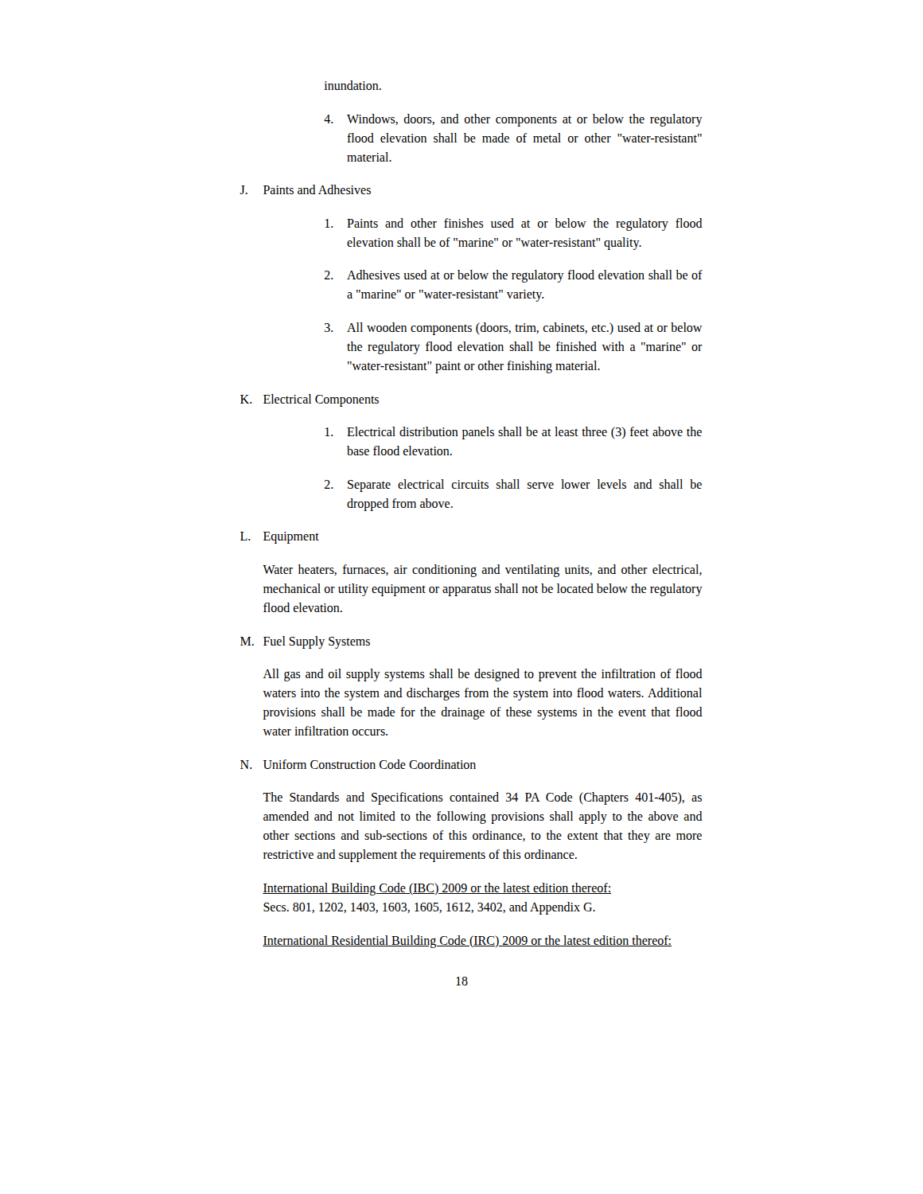inundation.
4. Windows, doors, and other components at or below the regulatory flood elevation shall be made of metal or other "water-resistant" material.
J. Paints and Adhesives
1. Paints and other finishes used at or below the regulatory flood elevation shall be of "marine" or "water-resistant" quality.
2. Adhesives used at or below the regulatory flood elevation shall be of a "marine" or "water-resistant" variety.
3. All wooden components (doors, trim, cabinets, etc.) used at or below the regulatory flood elevation shall be finished with a "marine" or "water-resistant" paint or other finishing material.
K. Electrical Components
1. Electrical distribution panels shall be at least three (3) feet above the base flood elevation.
2. Separate electrical circuits shall serve lower levels and shall be dropped from above.
L. Equipment
Water heaters, furnaces, air conditioning and ventilating units, and other electrical, mechanical or utility equipment or apparatus shall not be located below the regulatory flood elevation.
M. Fuel Supply Systems
All gas and oil supply systems shall be designed to prevent the infiltration of flood waters into the system and discharges from the system into flood waters. Additional provisions shall be made for the drainage of these systems in the event that flood water infiltration occurs.
N. Uniform Construction Code Coordination
The Standards and Specifications contained 34 PA Code (Chapters 401-405), as amended and not limited to the following provisions shall apply to the above and other sections and sub-sections of this ordinance, to the extent that they are more restrictive and supplement the requirements of this ordinance.
International Building Code (IBC) 2009 or the latest edition thereof:
Secs. 801, 1202, 1403, 1603, 1605, 1612, 3402, and Appendix G.
International Residential Building Code (IRC) 2009 or the latest edition thereof:
18